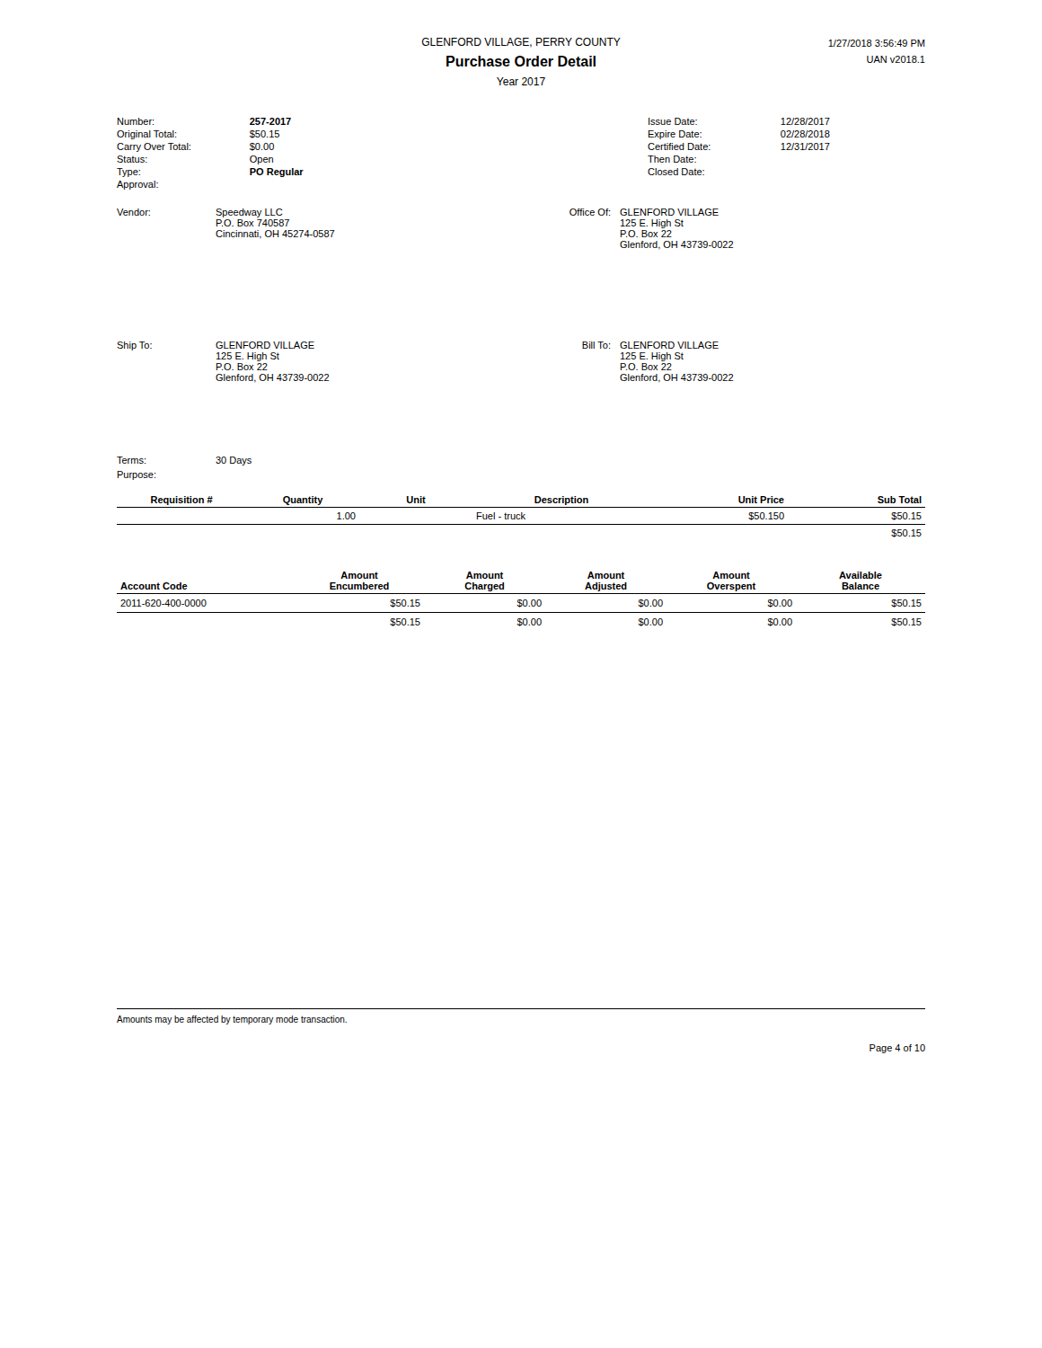GLENFORD VILLAGE, PERRY COUNTY
Purchase Order Detail
Year 2017
1/27/2018 3:56:49 PM
UAN v2018.1
| Number: | 257-2017 | Issue Date: | 12/28/2017 |
| Original Total: | $50.15 | Expire Date: | 02/28/2018 |
| Carry Over Total: | $0.00 | Certified Date: | 12/31/2017 |
| Status: | Open | Then Date: | |
| Type: | PO Regular | Closed Date: | |
| Approval: | | | |
| Vendor: | Speedway LLC | Office Of: | GLENFORD VILLAGE |
| | P.O. Box 740587 Cincinnati, OH 45274-0587 | | 125 E. High St P.O. Box 22 Glenford, OH 43739-0022 |
| Ship To: | GLENFORD VILLAGE | Bill To: | GLENFORD VILLAGE |
| | 125 E. High St P.O. Box 22 Glenford, OH 43739-0022 | | 125 E. High St P.O. Box 22 Glenford, OH 43739-0022 |
| Terms: | 30 Days |
Purpose:
| Requisition # | Quantity | Unit | Description | Unit Price | Sub Total |
| --- | --- | --- | --- | --- | --- |
| | 1.00 | | Fuel - truck | $50.150 | $50.15 |
| | $50.15 |
| Account Code | Amount Encumbered | Amount Charged | Amount Adjusted | Amount Overspent | Available Balance |
| --- | --- | --- | --- | --- | --- |
| 2011-620-400-0000 | $50.15 | $0.00 | $0.00 | $0.00 | $50.15 |
| | $50.15 | $0.00 | $0.00 | $0.00 | $50.15 |
Amounts may be affected by temporary mode transaction.
Page 4 of 10